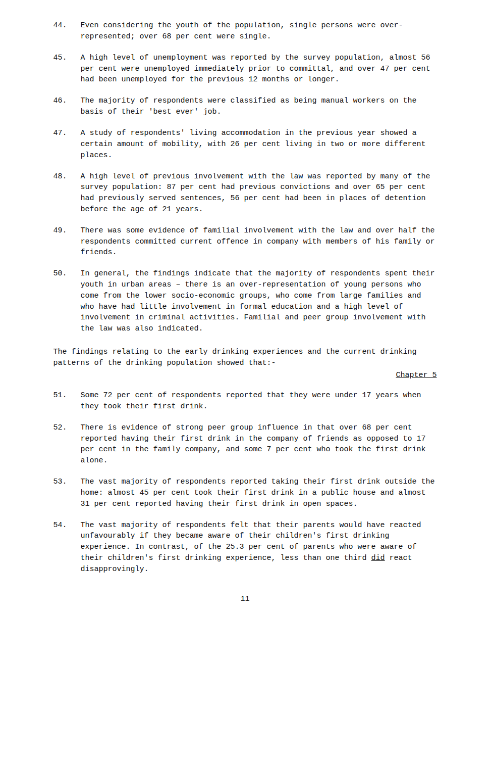44. Even considering the youth of the population, single persons were over-represented; over 68 per cent were single.
45. A high level of unemployment was reported by the survey population, almost 56 per cent were unemployed immediately prior to committal, and over 47 per cent had been unemployed for the previous 12 months or longer.
46. The majority of respondents were classified as being manual workers on the basis of their 'best ever' job.
47. A study of respondents' living accommodation in the previous year showed a certain amount of mobility, with 26 per cent living in two or more different places.
48. A high level of previous involvement with the law was reported by many of the survey population: 87 per cent had previous convictions and over 65 per cent had previously served sentences, 56 per cent had been in places of detention before the age of 21 years.
49. There was some evidence of familial involvement with the law and over half the respondents committed current offence in company with members of his family or friends.
50. In general, the findings indicate that the majority of respondents spent their youth in urban areas – there is an over-representation of young persons who come from the lower socio-economic groups, who come from large families and who have had little involvement in formal education and a high level of involvement in criminal activities. Familial and peer group involvement with the law was also indicated.
The findings relating to the early drinking experiences and the current drinking patterns of the drinking population showed that:-
Chapter 5
51. Some 72 per cent of respondents reported that they were under 17 years when they took their first drink.
52. There is evidence of strong peer group influence in that over 68 per cent reported having their first drink in the company of friends as opposed to 17 per cent in the family company, and some 7 per cent who took the first drink alone.
53. The vast majority of respondents reported taking their first drink outside the home: almost 45 per cent took their first drink in a public house and almost 31 per cent reported having their first drink in open spaces.
54. The vast majority of respondents felt that their parents would have reacted unfavourably if they became aware of their children's first drinking experience. In contrast, of the 25.3 per cent of parents who were aware of their children's first drinking experience, less than one third did react disapprovingly.
11